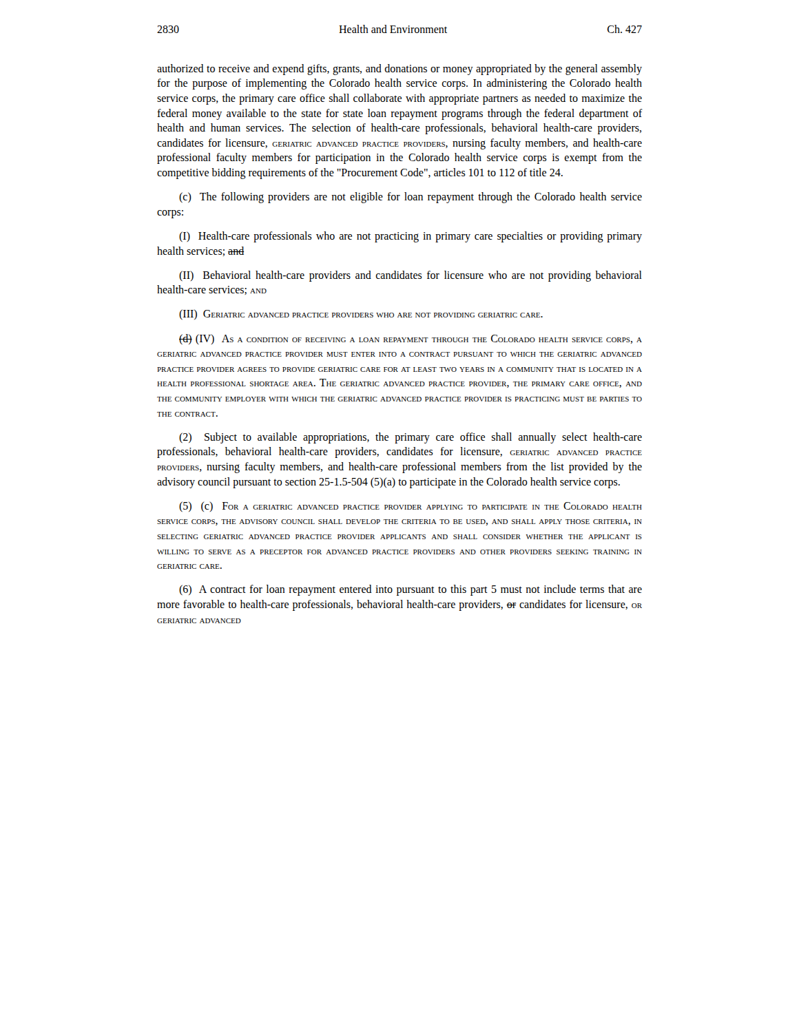2830 Health and Environment Ch. 427
authorized to receive and expend gifts, grants, and donations or money appropriated by the general assembly for the purpose of implementing the Colorado health service corps. In administering the Colorado health service corps, the primary care office shall collaborate with appropriate partners as needed to maximize the federal money available to the state for state loan repayment programs through the federal department of health and human services. The selection of health-care professionals, behavioral health-care providers, candidates for licensure, geriatric advanced practice providers, nursing faculty members, and health-care professional faculty members for participation in the Colorado health service corps is exempt from the competitive bidding requirements of the "Procurement Code", articles 101 to 112 of title 24.
(c) The following providers are not eligible for loan repayment through the Colorado health service corps:
(I) Health-care professionals who are not practicing in primary care specialties or providing primary health services; and
(II) Behavioral health-care providers and candidates for licensure who are not providing behavioral health-care services; and
(III) Geriatric advanced practice providers who are not providing geriatric care.
(d) (IV) As a condition of receiving a loan repayment through the Colorado health service corps, a geriatric advanced practice provider must enter into a contract pursuant to which the geriatric advanced practice provider agrees to provide geriatric care for at least two years in a community that is located in a health professional shortage area. The geriatric advanced practice provider, the primary care office, and the community employer with which the geriatric advanced practice provider is practicing must be parties to the contract.
(2) Subject to available appropriations, the primary care office shall annually select health-care professionals, behavioral health-care providers, candidates for licensure, geriatric advanced practice providers, nursing faculty members, and health-care professional members from the list provided by the advisory council pursuant to section 25-1.5-504 (5)(a) to participate in the Colorado health service corps.
(5) (c) For a geriatric advanced practice provider applying to participate in the Colorado health service corps, the advisory council shall develop the criteria to be used, and shall apply those criteria, in selecting geriatric advanced practice provider applicants and shall consider whether the applicant is willing to serve as a preceptor for advanced practice providers and other providers seeking training in geriatric care.
(6) A contract for loan repayment entered into pursuant to this part 5 must not include terms that are more favorable to health-care professionals, behavioral health-care providers, or candidates for licensure, or geriatric advanced